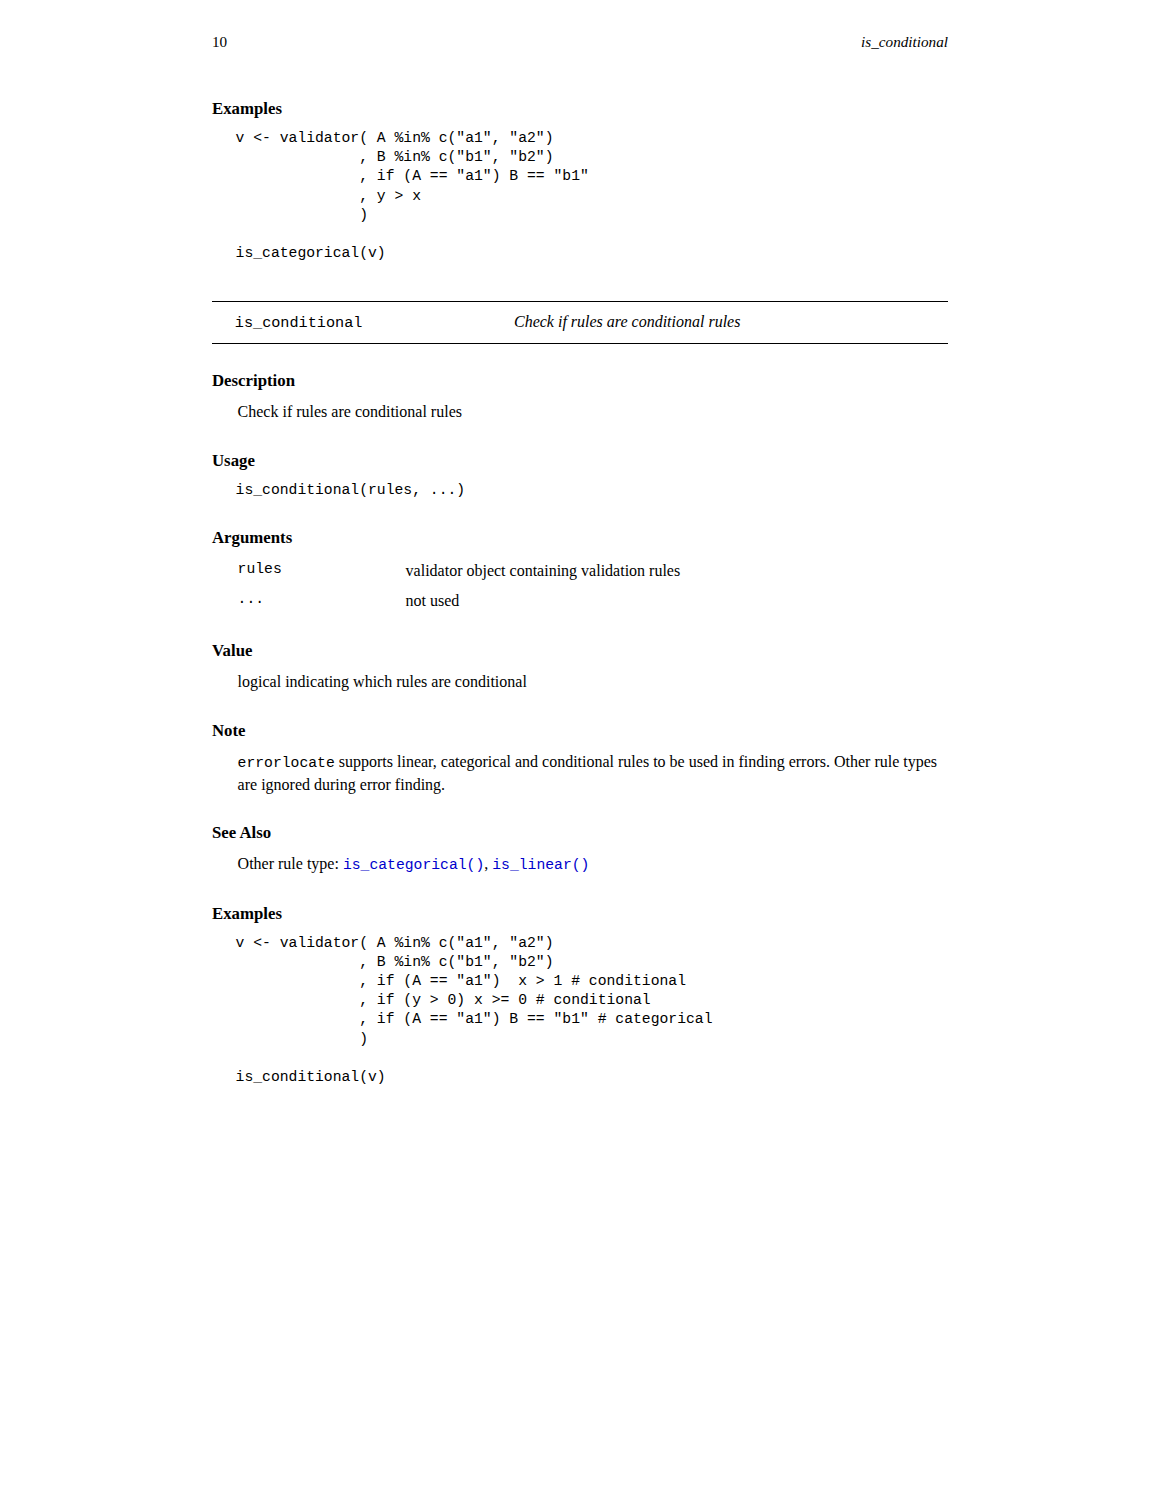10 is_conditional
Examples
v <- validator( A %in% c("a1", "a2")
              , B %in% c("b1", "b2")
              , if (A == "a1") B == "b1"
              , y > x
              )

is_categorical(v)
is_conditional Check if rules are conditional rules
Description
Check if rules are conditional rules
Usage
is_conditional(rules, ...)
Arguments
rules
validator object containing validation rules
...
not used
Value
logical indicating which rules are conditional
Note
errorlocate supports linear, categorical and conditional rules to be used in finding errors. Other rule types are ignored during error finding.
See Also
Other rule type: is_categorical(), is_linear()
Examples
v <- validator( A %in% c("a1", "a2")
              , B %in% c("b1", "b2")
              , if (A == "a1")  x > 1 # conditional
              , if (y > 0) x >= 0 # conditional
              , if (A == "a1") B == "b1" # categorical
              )

is_conditional(v)